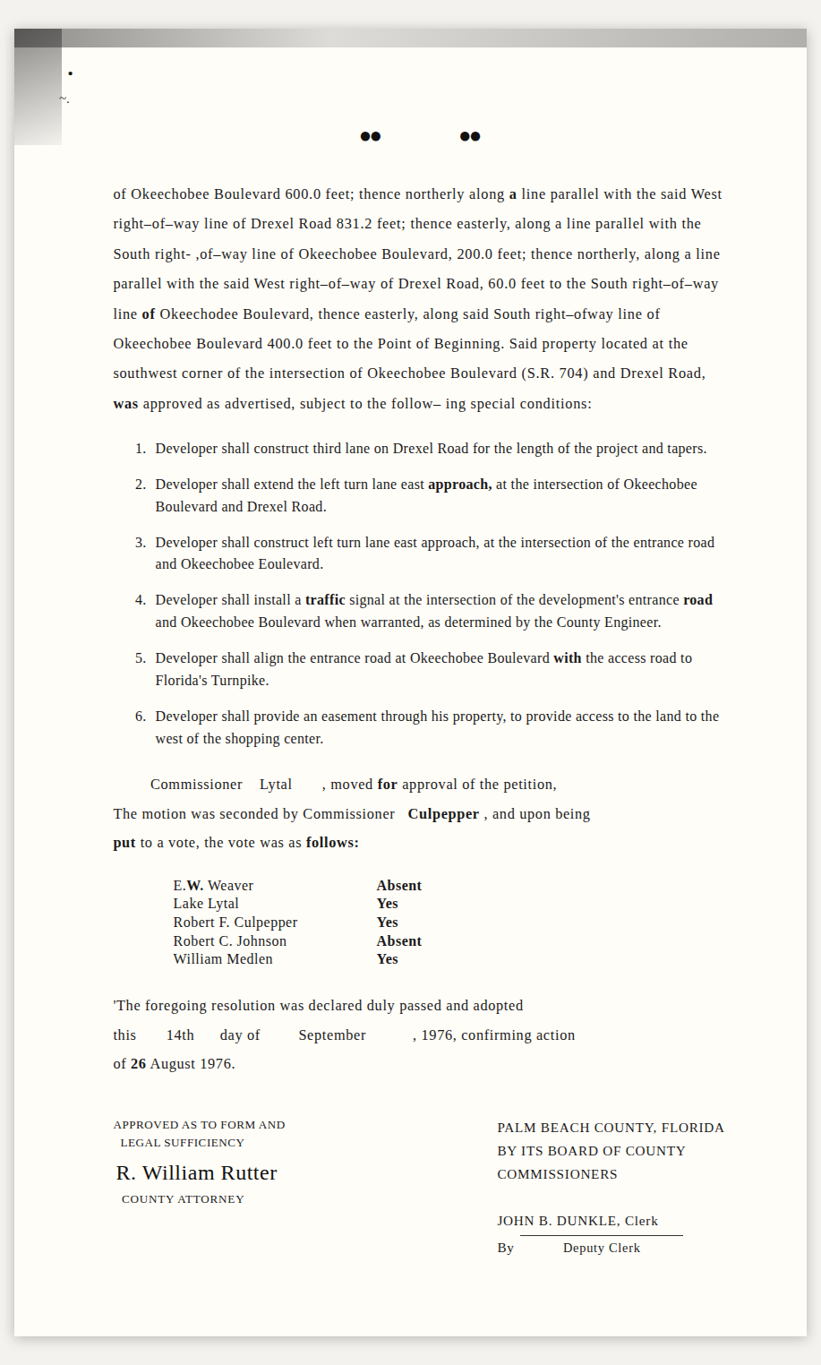• ~.
●● ●●
of Okeechobee Boulevard 600.0 feet; thence northerly along a line parallel with the said West right–of–way line of Drexel Road 831.2 feet; thence easterly, along a line parallel with the South right- ,of–way line of Okeechobee Boulevard, 200.0 feet; thence northerly, along a line parallel with the said West right–of–way of Drexel Road, 60.0 feet to the South right–of–way line of Okeechodee Boulevard, thence easterly, along said South right–ofway line of Okeechobee Boulevard 400.0 feet to the Point of Beginning. Said property located at the southwest corner of the intersection of Okeechobee Boulevard (S.R. 704) and Drexel Road, was approved as advertised, subject to the follow– ing special conditions:
Developer shall construct third lane on Drexel Road for the length of the project and tapers.
Developer shall extend the left turn lane east approach, at the intersection of Okeechobee Boulevard and Drexel Road.
Developer shall construct left turn lane east approach, at the intersection of the entrance road and Okeechobee Eoulevard.
Developer shall install a traffic signal at the intersection of the development's entrance road and Okeechobee Boulevard when warranted, as determined by the County Engineer.
Developer shall align the entrance road at Okeechobee Boulevard with the access road to Florida's Turnpike.
Developer shall provide an easement through his property, to provide access to the land to the west of the shopping center.
Commissioner Lytal , moved for approval of the petition,
The motion was seconded by Commissioner Culpepper , and upon being
put to a vote, the vote was as follows:
| E. W. Weaver | Absent |
| Lake Lytal | Yes |
| Robert F. Culpepper | Yes |
| Robert C. Johnson | Absent |
| William Medlen | Yes |
'The foregoing resolution was declared duly passed and adopted
this 14th day of September , 1976, confirming action
of 26 August 1976.
APPROVED AS TO FORM AND LEGAL SUFFICIENCY
R. William Rutter
COUNTY ATTORNEY
PALM BEACH COUNTY, FLORIDA
BY ITS BOARD OF COUNTY
COMMISSIONERS
JOHN B. DUNKLE, Clerk
By Deputy Clerk